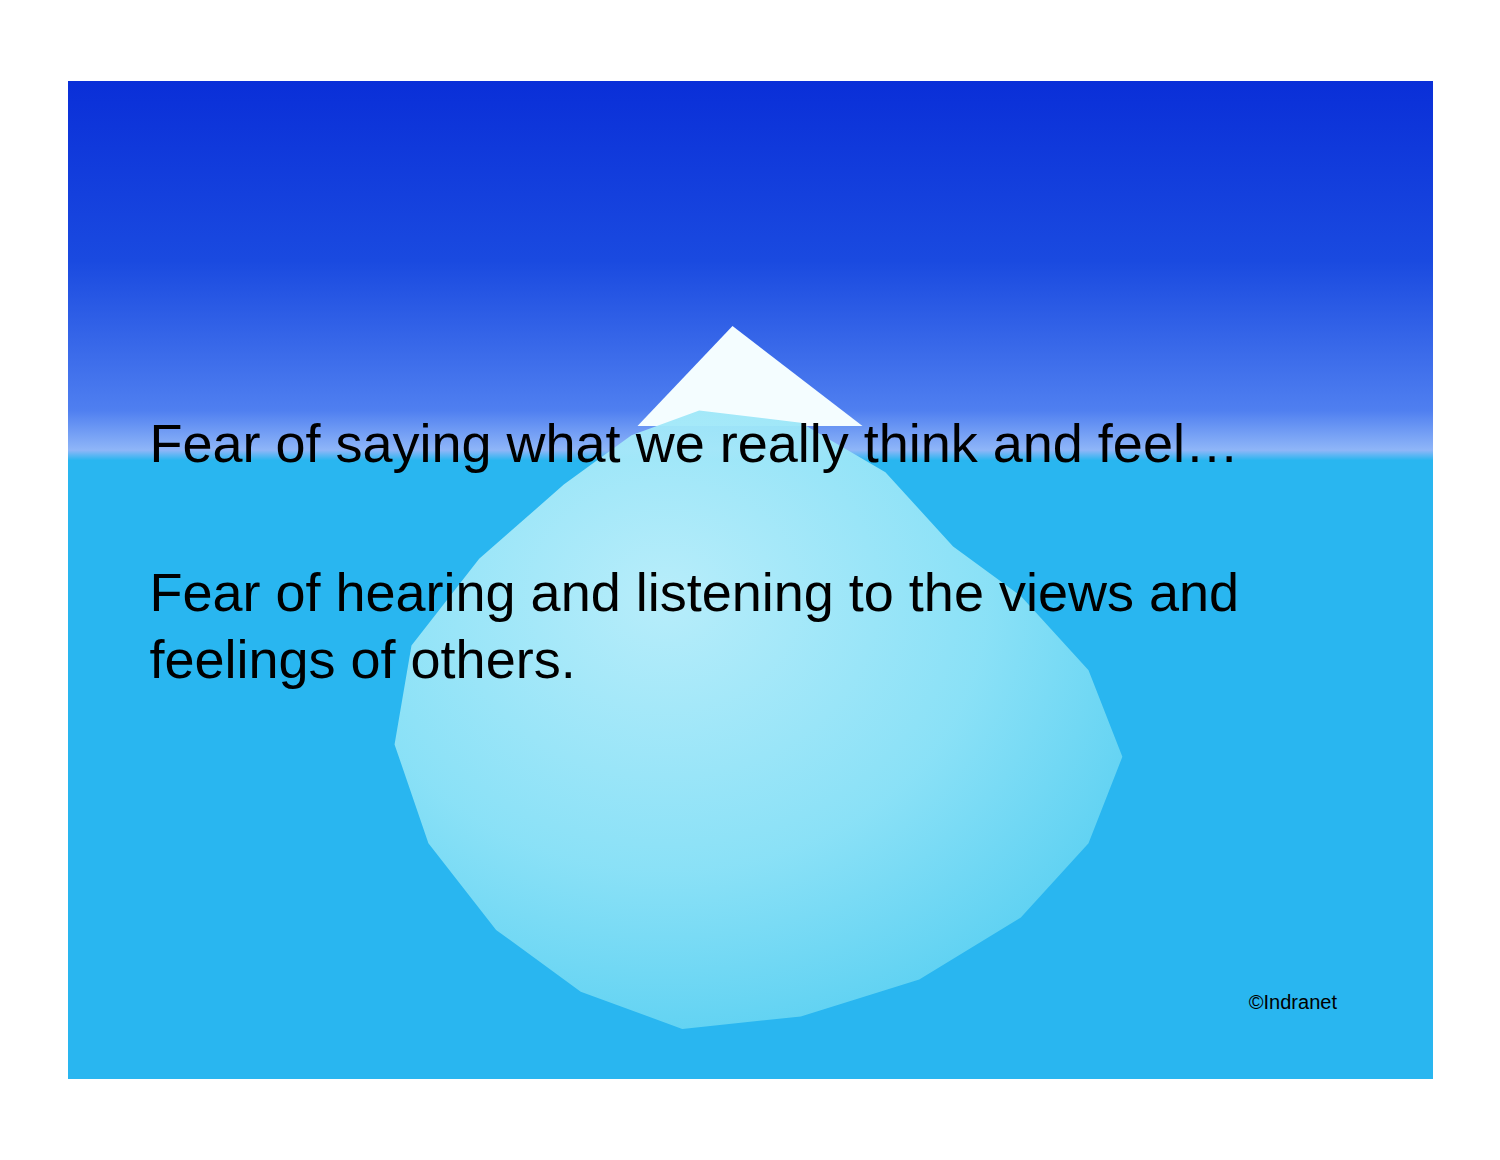Fear of saying what we really think and feel…
Fear of hearing and listening to the views and feelings of others.
©Indranet